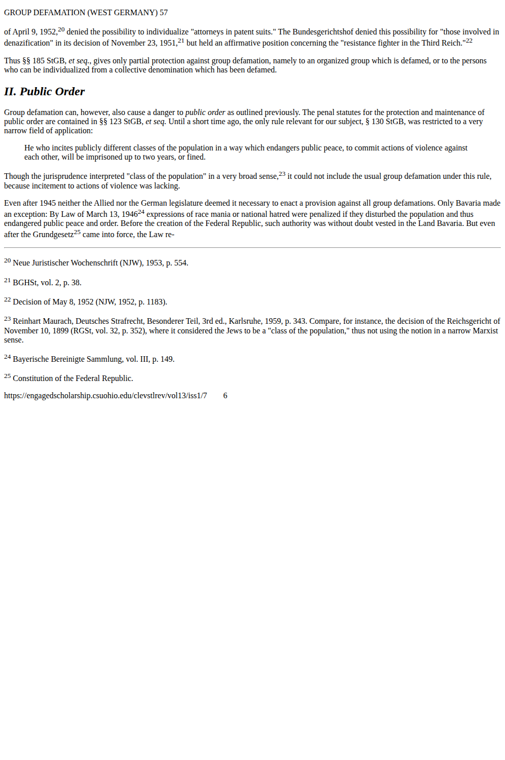GROUP DEFAMATION (WEST GERMANY) 57
of April 9, 1952,20 denied the possibility to individualize "attorneys in patent suits." The Bundesgerichtshof denied this possibility for "those involved in denazification" in its decision of November 23, 1951,21 but held an affirmative position concerning the "resistance fighter in the Third Reich."22
Thus §§ 185 StGB, et seq., gives only partial protection against group defamation, namely to an organized group which is defamed, or to the persons who can be individualized from a collective denomination which has been defamed.
II. Public Order
Group defamation can, however, also cause a danger to public order as outlined previously. The penal statutes for the protection and maintenance of public order are contained in §§ 123 StGB, et seq. Until a short time ago, the only rule relevant for our subject, § 130 StGB, was restricted to a very narrow field of application:
He who incites publicly different classes of the population in a way which endangers public peace, to commit actions of violence against each other, will be imprisoned up to two years, or fined.
Though the jurisprudence interpreted "class of the population" in a very broad sense,23 it could not include the usual group defamation under this rule, because incitement to actions of violence was lacking.
Even after 1945 neither the Allied nor the German legislature deemed it necessary to enact a provision against all group defamations. Only Bavaria made an exception: By Law of March 13, 194624 expressions of race mania or national hatred were penalized if they disturbed the population and thus endangered public peace and order. Before the creation of the Federal Republic, such authority was without doubt vested in the Land Bavaria. But even after the Grundgesetz25 came into force, the Law re-
20 Neue Juristischer Wochenschrift (NJW), 1953, p. 554.
21 BGHSt, vol. 2, p. 38.
22 Decision of May 8, 1952 (NJW, 1952, p. 1183).
23 Reinhart Maurach, Deutsches Strafrecht, Besonderer Teil, 3rd ed., Karlsruhe, 1959, p. 343. Compare, for instance, the decision of the Reichsgericht of November 10, 1899 (RGSt, vol. 32, p. 352), where it considered the Jews to be a "class of the population," thus not using the notion in a narrow Marxist sense.
24 Bayerische Bereinigte Sammlung, vol. III, p. 149.
25 Constitution of the Federal Republic.
https://engagedscholarship.csuohio.edu/clevstlrev/vol13/iss1/7 6